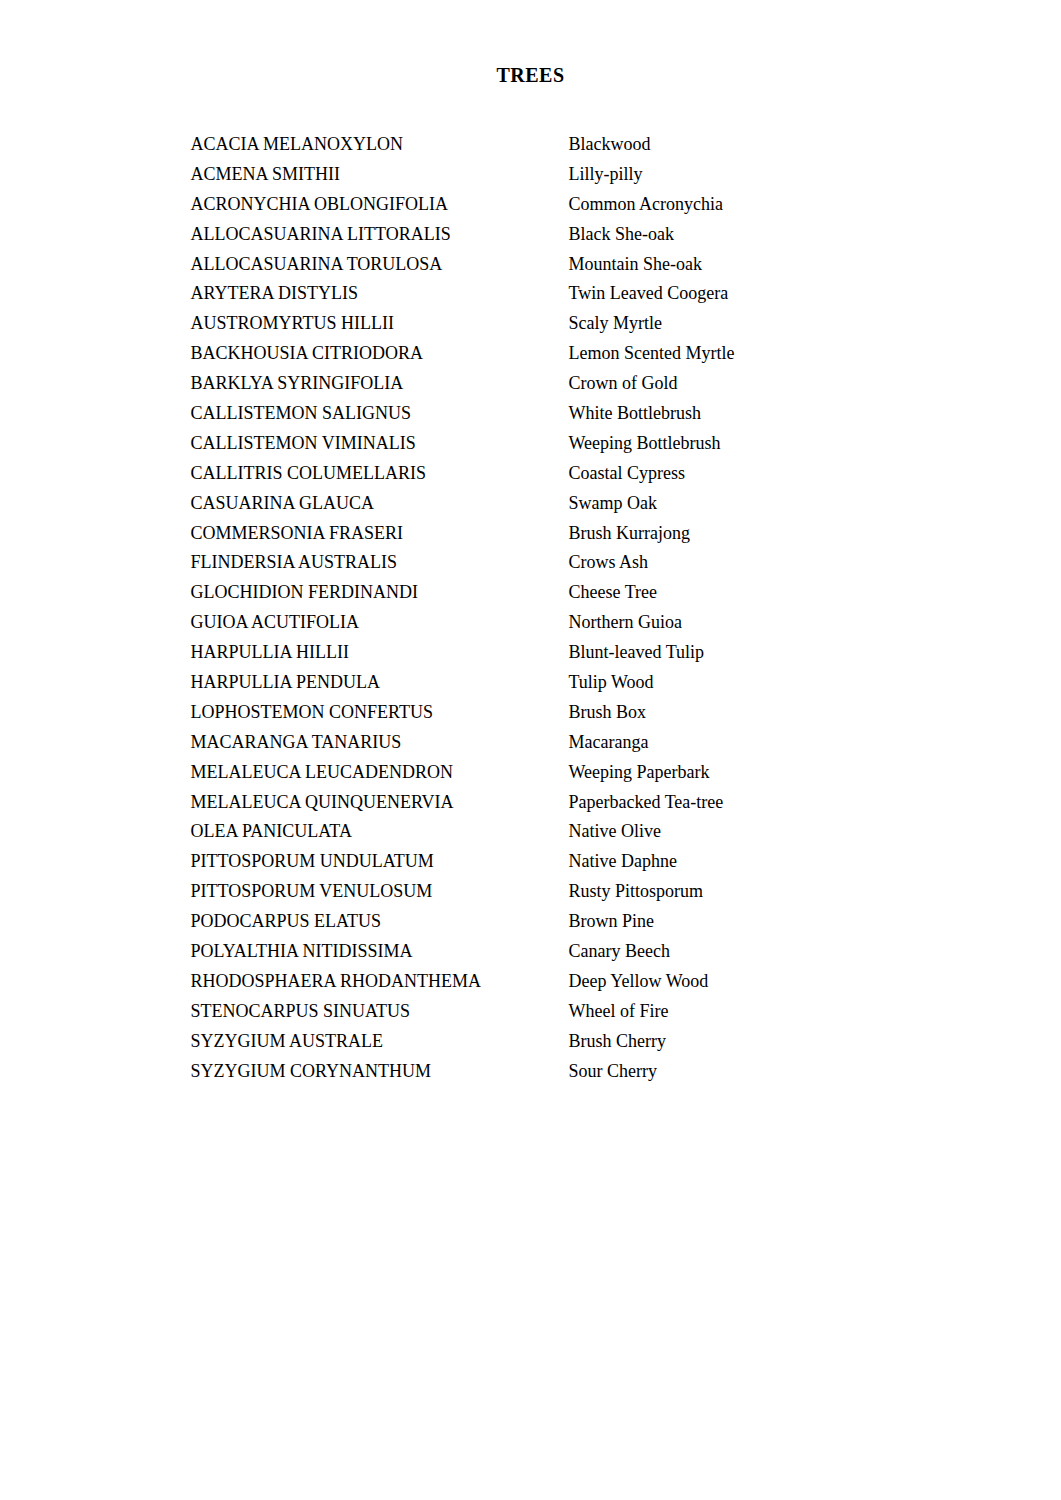TREES
| ACACIA MELANOXYLON | Blackwood |
| ACMENA SMITHII | Lilly-pilly |
| ACRONYCHIA OBLONGIFOLIA | Common Acronychia |
| ALLOCASUARINA LITTORALIS | Black She-oak |
| ALLOCASUARINA TORULOSA | Mountain She-oak |
| ARYTERA DISTYLIS | Twin Leaved Coogera |
| AUSTROMYRTUS HILLII | Scaly Myrtle |
| BACKHOUSIA CITRIODORA | Lemon Scented Myrtle |
| BARKLYA SYRINGIFOLIA | Crown of Gold |
| CALLISTEMON SALIGNUS | White Bottlebrush |
| CALLISTEMON VIMINALIS | Weeping Bottlebrush |
| CALLITRIS COLUMELLARIS | Coastal Cypress |
| CASUARINA GLAUCA | Swamp Oak |
| COMMERSONIA FRASERI | Brush Kurrajong |
| FLINDERSIA AUSTRALIS | Crows Ash |
| GLOCHIDION FERDINANDI | Cheese Tree |
| GUIOA ACUTIFOLIA | Northern Guioa |
| HARPULLIA HILLII | Blunt-leaved Tulip |
| HARPULLIA PENDULA | Tulip Wood |
| LOPHOSTEMON CONFERTUS | Brush Box |
| MACARANGA TANARIUS | Macaranga |
| MELALEUCA LEUCADENDRON | Weeping Paperbark |
| MELALEUCA QUINQUENERVIA | Paperbacked Tea-tree |
| OLEA PANICULATA | Native Olive |
| PITTOSPORUM UNDULATUM | Native Daphne |
| PITTOSPORUM VENULOSUM | Rusty Pittosporum |
| PODOCARPUS ELATUS | Brown Pine |
| POLYALTHIA NITIDISSIMA | Canary Beech |
| RHODOSPHAERA RHODANTHEMA | Deep Yellow Wood |
| STENOCARPUS SINUATUS | Wheel of Fire |
| SYZYGIUM AUSTRALE | Brush Cherry |
| SYZYGIUM CORYNANTHUM | Sour Cherry |